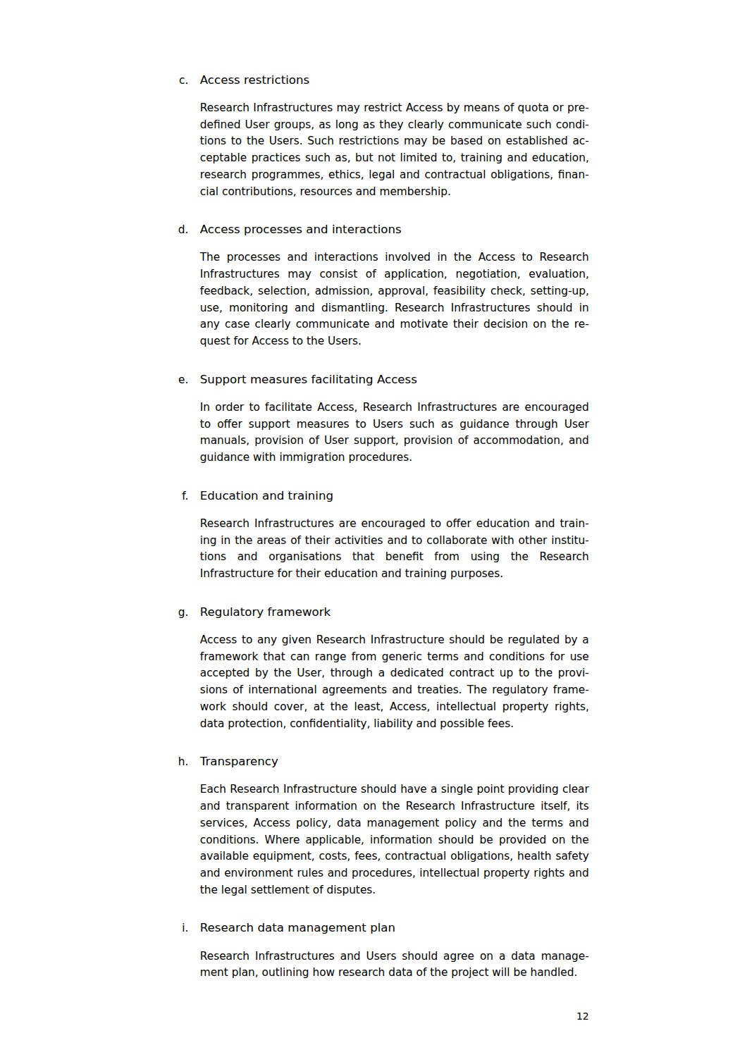Access restrictions
Research Infrastructures may restrict Access by means of quota or pre-defined User groups, as long as they clearly communicate such conditions to the Users. Such restrictions may be based on established acceptable practices such as, but not limited to, training and education, research programmes, ethics, legal and contractual obligations, financial contributions, resources and membership.
Access processes and interactions
The processes and interactions involved in the Access to Research Infrastructures may consist of application, negotiation, evaluation, feedback, selection, admission, approval, feasibility check, setting-up, use, monitoring and dismantling. Research Infrastructures should in any case clearly communicate and motivate their decision on the request for Access to the Users.
Support measures facilitating Access
In order to facilitate Access, Research Infrastructures are encouraged to offer support measures to Users such as guidance through User manuals, provision of User support, provision of accommodation, and guidance with immigration procedures.
Education and training
Research Infrastructures are encouraged to offer education and training in the areas of their activities and to collaborate with other institutions and organisations that benefit from using the Research Infrastructure for their education and training purposes.
Regulatory framework
Access to any given Research Infrastructure should be regulated by a framework that can range from generic terms and conditions for use accepted by the User, through a dedicated contract up to the provisions of international agreements and treaties. The regulatory framework should cover, at the least, Access, intellectual property rights, data protection, confidentiality, liability and possible fees.
Transparency
Each Research Infrastructure should have a single point providing clear and transparent information on the Research Infrastructure itself, its services, Access policy, data management policy and the terms and conditions. Where applicable, information should be provided on the available equipment, costs, fees, contractual obligations, health safety and environment rules and procedures, intellectual property rights and the legal settlement of disputes.
Research data management plan
Research Infrastructures and Users should agree on a data management plan, outlining how research data of the project will be handled.
12